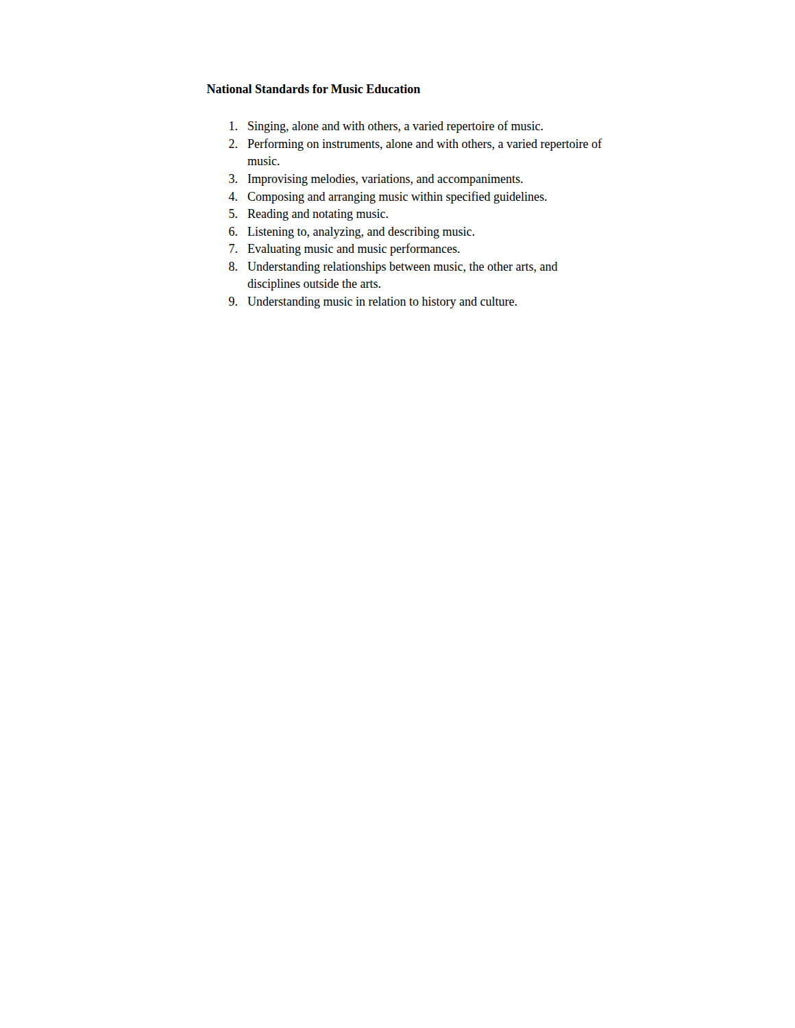National Standards for Music Education
Singing, alone and with others, a varied repertoire of music.
Performing on instruments, alone and with others, a varied repertoire of music.
Improvising melodies, variations, and accompaniments.
Composing and arranging music within specified guidelines.
Reading and notating music.
Listening to, analyzing, and describing music.
Evaluating music and music performances.
Understanding relationships between music, the other arts, and disciplines outside the arts.
Understanding music in relation to history and culture.